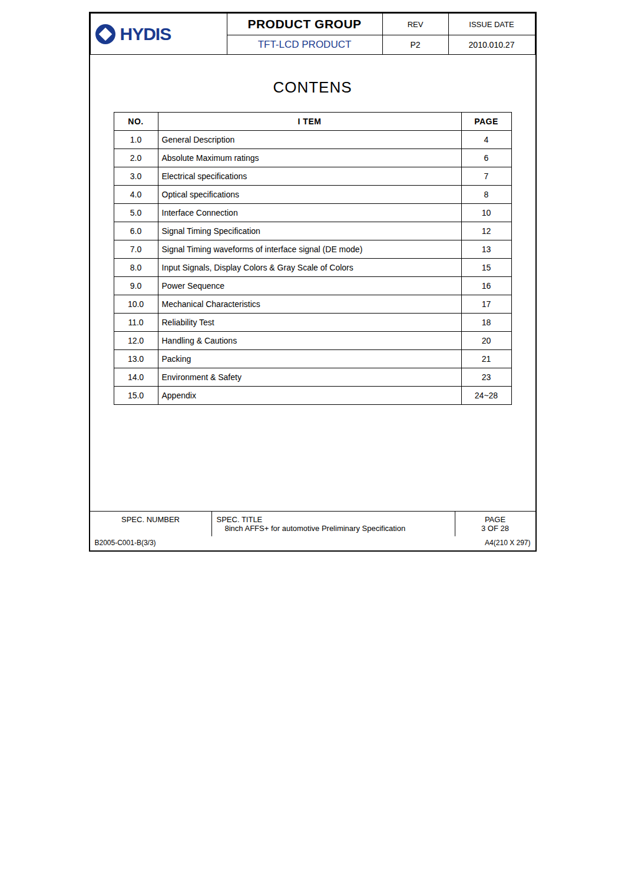| HYDIS | PRODUCT GROUP | REV | ISSUE DATE |
| TFT-LCD PRODUCT | P2 | 2010.010.27 |
CONTENS
| NO. | I TEM | PAGE |
| --- | --- | --- |
| 1.0 | General Description | 4 |
| 2.0 | Absolute Maximum ratings | 6 |
| 3.0 | Electrical specifications | 7 |
| 4.0 | Optical specifications | 8 |
| 5.0 | Interface Connection | 10 |
| 6.0 | Signal Timing Specification | 12 |
| 7.0 | Signal Timing waveforms of interface signal (DE mode) | 13 |
| 8.0 | Input Signals, Display Colors & Gray Scale of Colors | 15 |
| 9.0 | Power Sequence | 16 |
| 10.0 | Mechanical Characteristics | 17 |
| 11.0 | Reliability Test | 18 |
| 12.0 | Handling & Cautions | 20 |
| 13.0 | Packing | 21 |
| 14.0 | Environment & Safety | 23 |
| 15.0 | Appendix | 24~28 |
| SPEC. NUMBER | SPEC. TITLE 8inch AFFS+ for automotive Preliminary Specification | PAGE 3 OF 28 |
B2005-C001-B(3/3) A4(210 X 297)